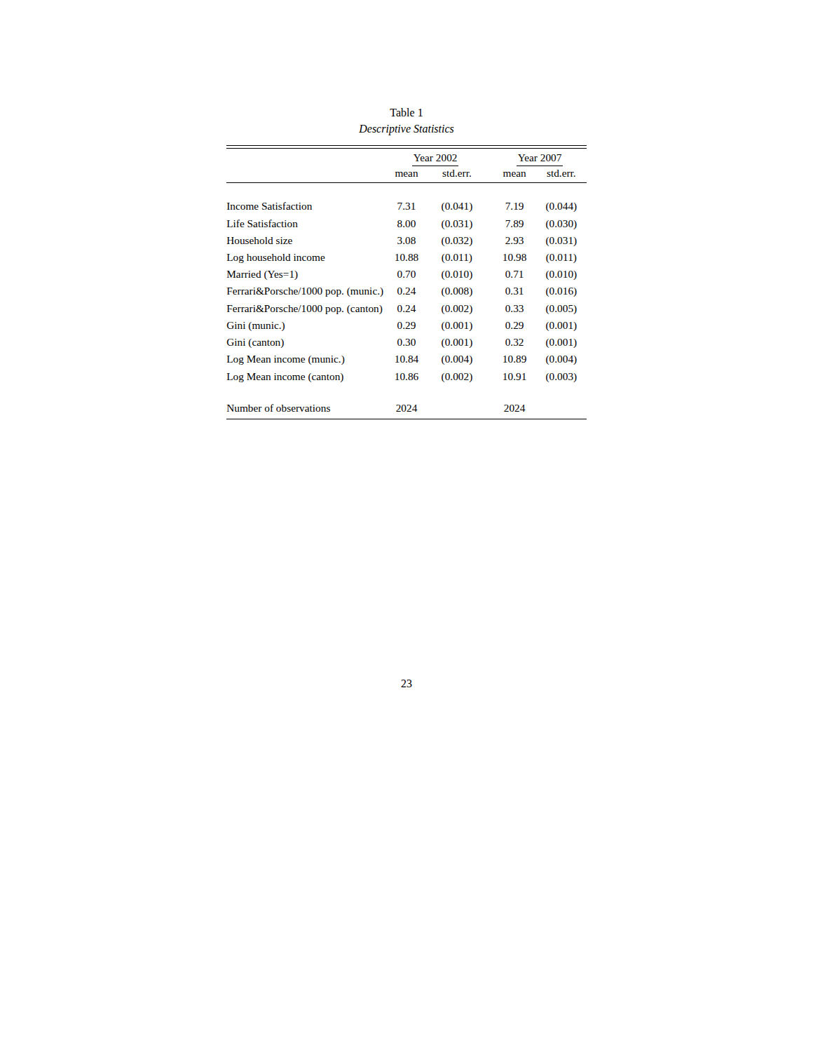Table 1 Descriptive Statistics
| | Year 2002 | | Year 2007 |
| | mean | std.err. | | mean | std.err. |
| Income Satisfaction | 7.31 | (0.041) | | 7.19 | (0.044) |
| Life Satisfaction | 8.00 | (0.031) | | 7.89 | (0.030) |
| Household size | 3.08 | (0.032) | | 2.93 | (0.031) |
| Log household income | 10.88 | (0.011) | | 10.98 | (0.011) |
| Married (Yes=1) | 0.70 | (0.010) | | 0.71 | (0.010) |
| Ferrari&Porsche/1000 pop. (munic.) | 0.24 | (0.008) | | 0.31 | (0.016) |
| Ferrari&Porsche/1000 pop. (canton) | 0.24 | (0.002) | | 0.33 | (0.005) |
| Gini (munic.) | 0.29 | (0.001) | | 0.29 | (0.001) |
| Gini (canton) | 0.30 | (0.001) | | 0.32 | (0.001) |
| Log Mean income (munic.) | 10.84 | (0.004) | | 10.89 | (0.004) |
| Log Mean income (canton) | 10.86 | (0.002) | | 10.91 | (0.003) |
| Number of observations | 2024 | | | 2024 | |
23